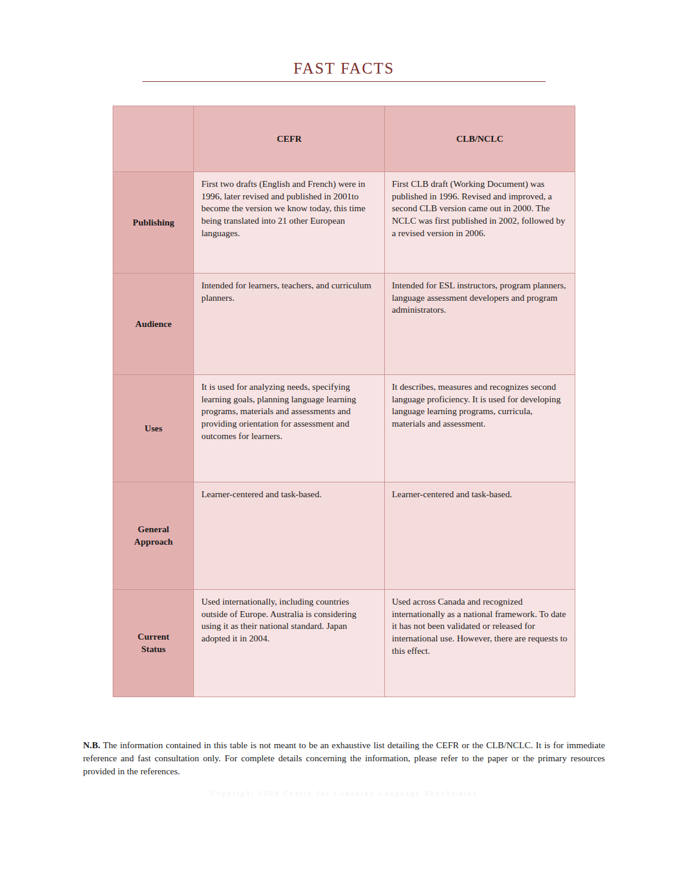FAST FACTS
| | CEFR | CLB/NCLC |
| --- | --- | --- |
| Publishing | First two drafts (English and French) were in 1996, later revised and published in 2001to become the version we know today, this time being translated into 21 other European languages. | First CLB draft (Working Document) was published in 1996. Revised and improved, a second CLB version came out in 2000. The NCLC was first published in 2002, followed by a revised version in 2006. |
| Audience | Intended for learners, teachers, and curriculum planners. | Intended for ESL instructors, program planners, language assessment developers and program administrators. |
| Uses | It is used for analyzing needs, specifying learning goals, planning language learning programs, materials and assessments and providing orientation for assessment and outcomes for learners. | It describes, measures and recognizes second language proficiency. It is used for developing language learning programs, curricula, materials and assessment. |
| General Approach | Learner-centered and task-based. | Learner-centered and task-based. |
| Current Status | Used internationally, including countries outside of Europe. Australia is considering using it as their national standard. Japan adopted it in 2004. | Used across Canada and recognized internationally as a national framework. To date it has not been validated or released for international use. However, there are requests to this effect. |
N.B. The information contained in this table is not meant to be an exhaustive list detailing the CEFR or the CLB/NCLC. It is for immediate reference and fast consultation only. For complete details concerning the information, please refer to the paper or the primary resources provided in the references.
Copyright 2008 Centre for Canadian Language Benchmarks